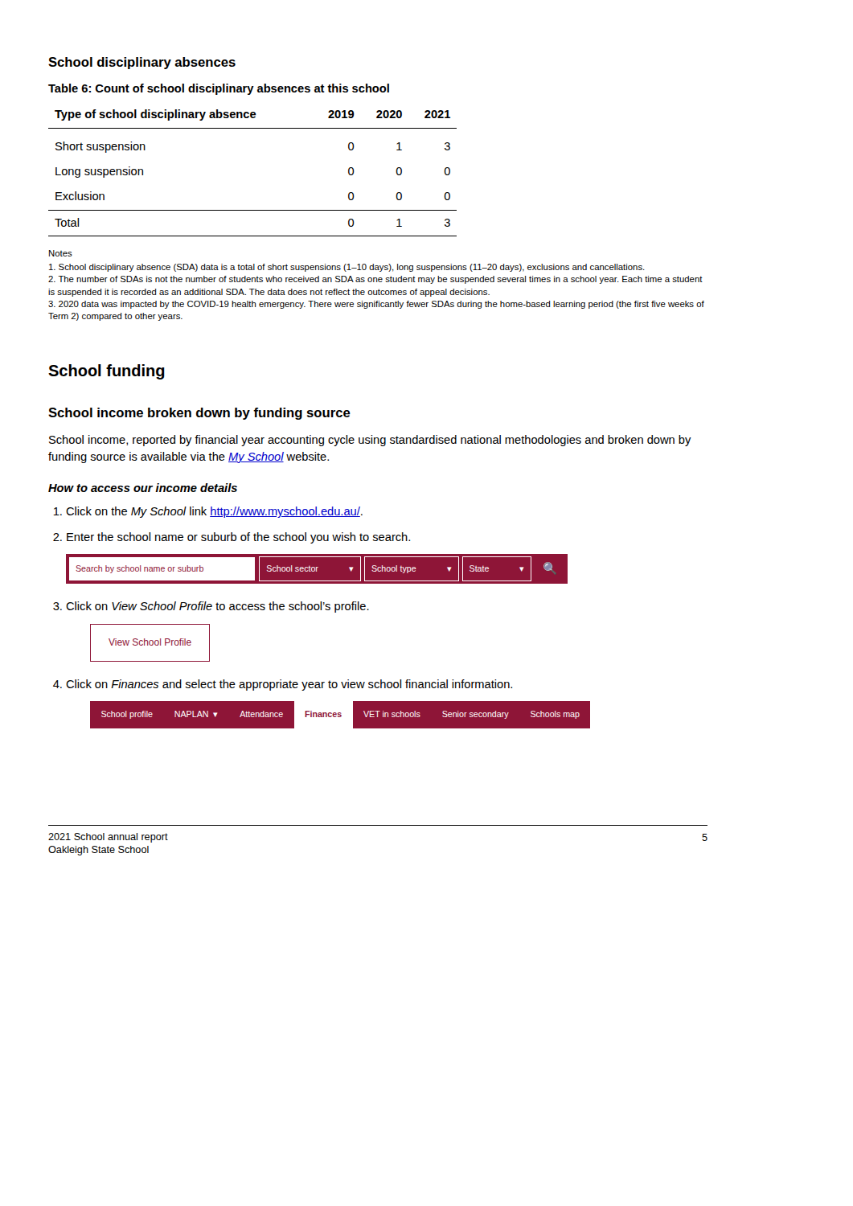School disciplinary absences
Table 6: Count of school disciplinary absences at this school
| Type of school disciplinary absence | 2019 | 2020 | 2021 |
| --- | --- | --- | --- |
| Short suspension | 0 | 1 | 3 |
| Long suspension | 0 | 0 | 0 |
| Exclusion | 0 | 0 | 0 |
| Total | 0 | 1 | 3 |
Notes
1. School disciplinary absence (SDA) data is a total of short suspensions (1–10 days), long suspensions (11–20 days), exclusions and cancellations.
2. The number of SDAs is not the number of students who received an SDA as one student may be suspended several times in a school year. Each time a student is suspended it is recorded as an additional SDA. The data does not reflect the outcomes of appeal decisions.
3. 2020 data was impacted by the COVID-19 health emergency. There were significantly fewer SDAs during the home-based learning period (the first five weeks of Term 2) compared to other years.
School funding
School income broken down by funding source
School income, reported by financial year accounting cycle using standardised national methodologies and broken down by funding source is available via the My School website.
How to access our income details
Click on the My School link http://www.myschool.edu.au/.
Enter the school name or suburb of the school you wish to search.
Search by school name or suburb
School sector▾
School type▾
State▾
🔍
Click on View School Profile to access the school’s profile.
View School Profile
Click on Finances and select the appropriate year to view school financial information.
School profile
NAPLAN ▾
Attendance
Finances
VET in schools
Senior secondary
Schools map
2021 School annual report
Oakleigh State School
5